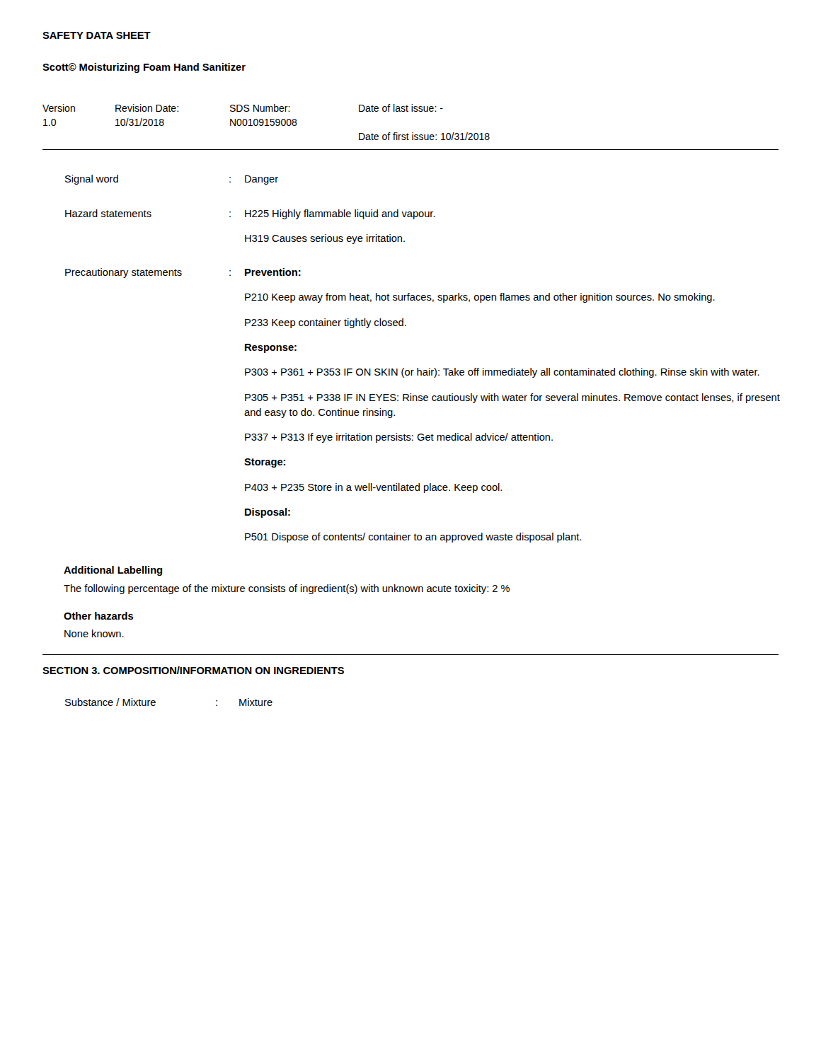SAFETY DATA SHEET
Scott© Moisturizing Foam Hand Sanitizer
| Version 1.0 | Revision Date: 10/31/2018 | SDS Number: N00109159008 | Date of last issue: - Date of first issue: 10/31/2018 |
| Signal word | : | Danger |
| Hazard statements | : | H225 Highly flammable liquid and vapour. H319 Causes serious eye irritation. |
| Precautionary statements | : | Prevention: P210 Keep away from heat, hot surfaces, sparks, open flames and other ignition sources. No smoking. P233 Keep container tightly closed. Response: P303 + P361 + P353 IF ON SKIN (or hair): Take off immediately all contaminated clothing. Rinse skin with water. P305 + P351 + P338 IF IN EYES: Rinse cautiously with water for several minutes. Remove contact lenses, if present and easy to do. Continue rinsing. P337 + P313 If eye irritation persists: Get medical advice/ attention. Storage: P403 + P235 Store in a well-ventilated place. Keep cool. Disposal: P501 Dispose of contents/ container to an approved waste disposal plant. |
Additional Labelling
The following percentage of the mixture consists of ingredient(s) with unknown acute toxicity: 2 %
Other hazards
None known.
SECTION 3. COMPOSITION/INFORMATION ON INGREDIENTS
| Substance / Mixture | : | Mixture |